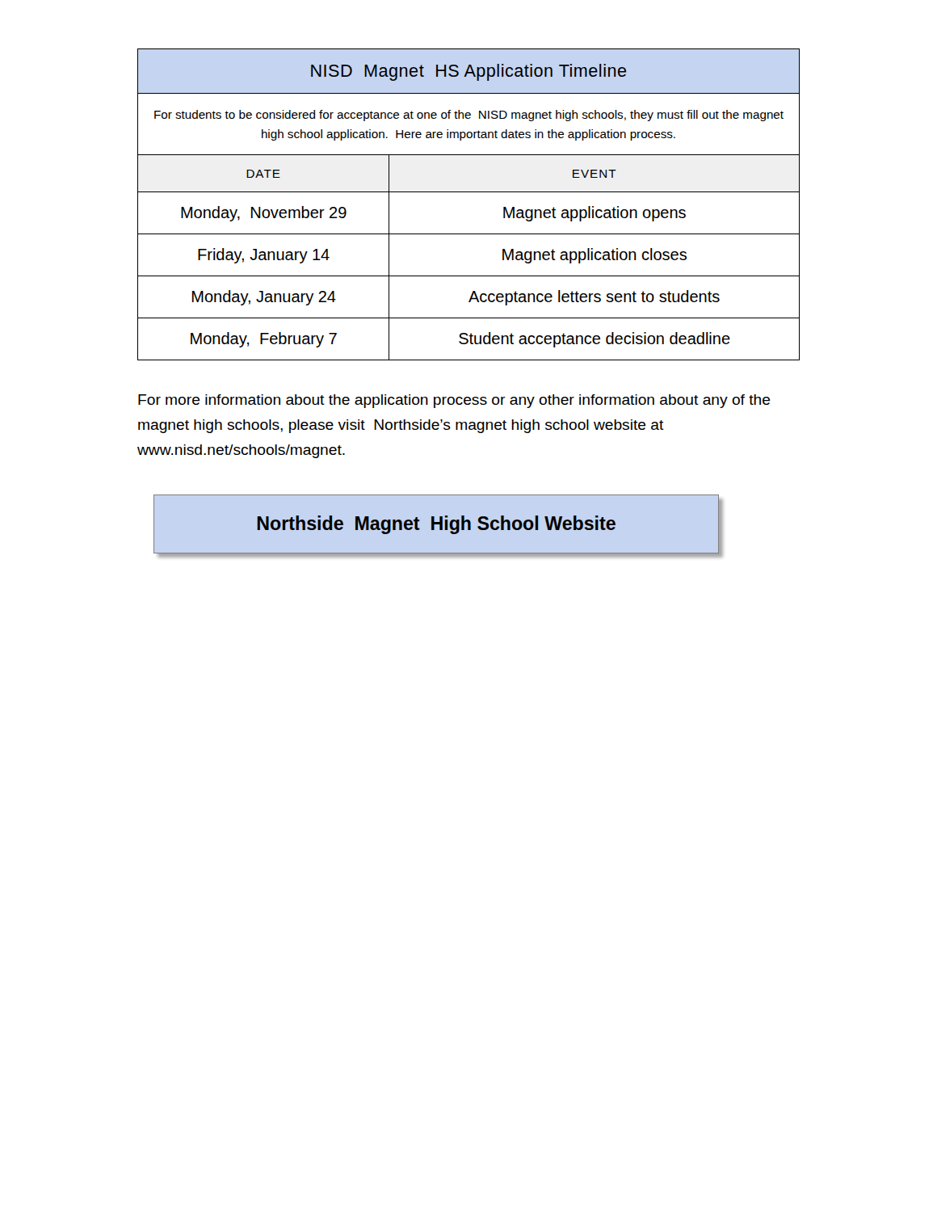| NISD Magnet HS Application Timeline |
| --- |
| For students to be considered for acceptance at one of the NISD magnet high schools, they must fill out the magnet high school application. Here are important dates in the application process. |
| DATE | EVENT |
| Monday, November 29 | Magnet application opens |
| Friday, January 14 | Magnet application closes |
| Monday, January 24 | Acceptance letters sent to students |
| Monday, February 7 | Student acceptance decision deadline |
For more information about the application process or any other information about any of the magnet high schools, please visit Northside’s magnet high school website at www.nisd.net/schools/magnet.
Northside Magnet High School Website